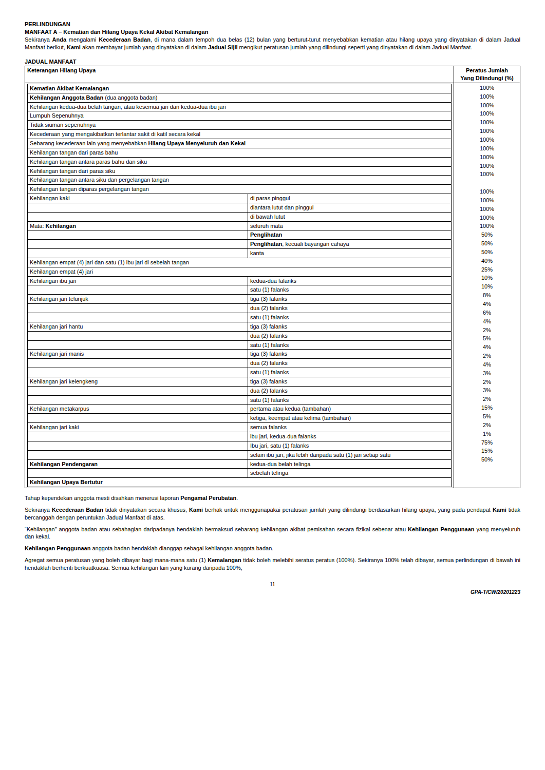PERLINDUNGAN
MANFAAT A – Kematian dan Hilang Upaya Kekal Akibat Kemalangan
Sekiranya Anda mengalami Kecederaan Badan, di mana dalam tempoh dua belas (12) bulan yang berturut-turut menyebabkan kematian atau hilang upaya yang dinyatakan di dalam Jadual Manfaat berikut, Kami akan membayar jumlah yang dinyatakan di dalam Jadual Sijil mengikut peratusan jumlah yang dilindungi seperti yang dinyatakan di dalam Jadual Manfaat.
JADUAL MANFAAT
| Keterangan Hilang Upaya | Peratus Jumlah Yang Dilindungi (%) |
| --- | --- |
| / Kematian Akibat Kemalangan / / Kehilangan Anggota Badan (dua anggota badan) / / Kehilangan kedua-dua belah tangan, atau kesemua jari dan kedua-dua ibu jari / / Lumpuh Sepenuhnya / / Tidak siuman sepenuhnya / / Kecederaan yang mengakibatkan terlantar sakit di katil secara kekal / / Sebarang kecederaan lain yang menyebabkan Hilang Upaya Menyeluruh dan Kekal / / Kehilangan tangan dari paras bahu / / Kehilangan tangan antara paras bahu dan siku / / Kehilangan tangan dari paras siku / / Kehilangan tangan antara siku dan pergelangan tangan / / Kehilangan tangan diparas pergelangan tangan / / Kehilangan kaki / di paras pinggul / / / diantara lutut dan pinggul / / / di bawah lutut / / Mata: Kehilangan / seluruh mata / / / Penglihatan / / / Penglihatan , kecuali bayangan cahaya / / / kanta / / Kehilangan empat (4) jari dan satu (1) ibu jari di sebelah tangan / / Kehilangan empat (4) jari / / Kehilangan ibu jari / kedua-dua falanks / / / satu (1) falanks / / Kehilangan jari telunjuk / tiga (3) falanks / / / dua (2) falanks / / / satu (1) falanks / / Kehilangan jari hantu / tiga (3) falanks / / / dua (2) falanks / / / satu (1) falanks / / Kehilangan jari manis / tiga (3) falanks / / / dua (2) falanks / / / satu (1) falanks / / Kehilangan jari kelengkeng / tiga (3) falanks / / / dua (2) falanks / / / satu (1) falanks / / Kehilangan metakarpus / pertama atau kedua (tambahan) / / / ketiga, keempat atau kelima (tambahan) / / Kehilangan jari kaki / semua falanks / / / ibu jari, kedua-dua falanks / / / Ibu jari, satu (1) falanks / / / selain ibu jari, jika lebih daripada satu (1) jari setiap satu / / Kehilangan Pendengaran / kedua-dua belah telinga / / / sebelah telinga / / Kehilangan Upaya Bertutur / | 100% 100% 100% 100% 100% 100% 100% 100% 100% 100% 100% 100% 100% 100% 100% 100% 50% 50% 50% 40% 25% 10% 10% 8% 4% 6% 4% 2% 5% 4% 2% 4% 3% 2% 3% 2% 15% 5% 2% 1% 75% 15% 50% |
Tahap kependekan anggota mesti disahkan menerusi laporan Pengamal Perubatan.
Sekiranya Kecederaan Badan tidak dinyatakan secara khusus, Kami berhak untuk menggunapakai peratusan jumlah yang dilindungi berdasarkan hilang upaya, yang pada pendapat Kami tidak bercanggah dengan peruntukan Jadual Manfaat di atas.
“Kehilangan” anggota badan atau sebahagian daripadanya hendaklah bermaksud sebarang kehilangan akibat pemisahan secara fizikal sebenar atau Kehilangan Penggunaan yang menyeluruh dan kekal.
Kehilangan Penggunaan anggota badan hendaklah dianggap sebagai kehilangan anggota badan.
Agregat semua peratusan yang boleh dibayar bagi mana-mana satu (1) Kemalangan tidak boleh melebihi seratus peratus (100%). Sekiranya 100% telah dibayar, semua perlindungan di bawah ini hendaklah berhenti berkuatkuasa. Semua kehilangan lain yang kurang daripada 100%,
11
GPA-T/CW/20201223